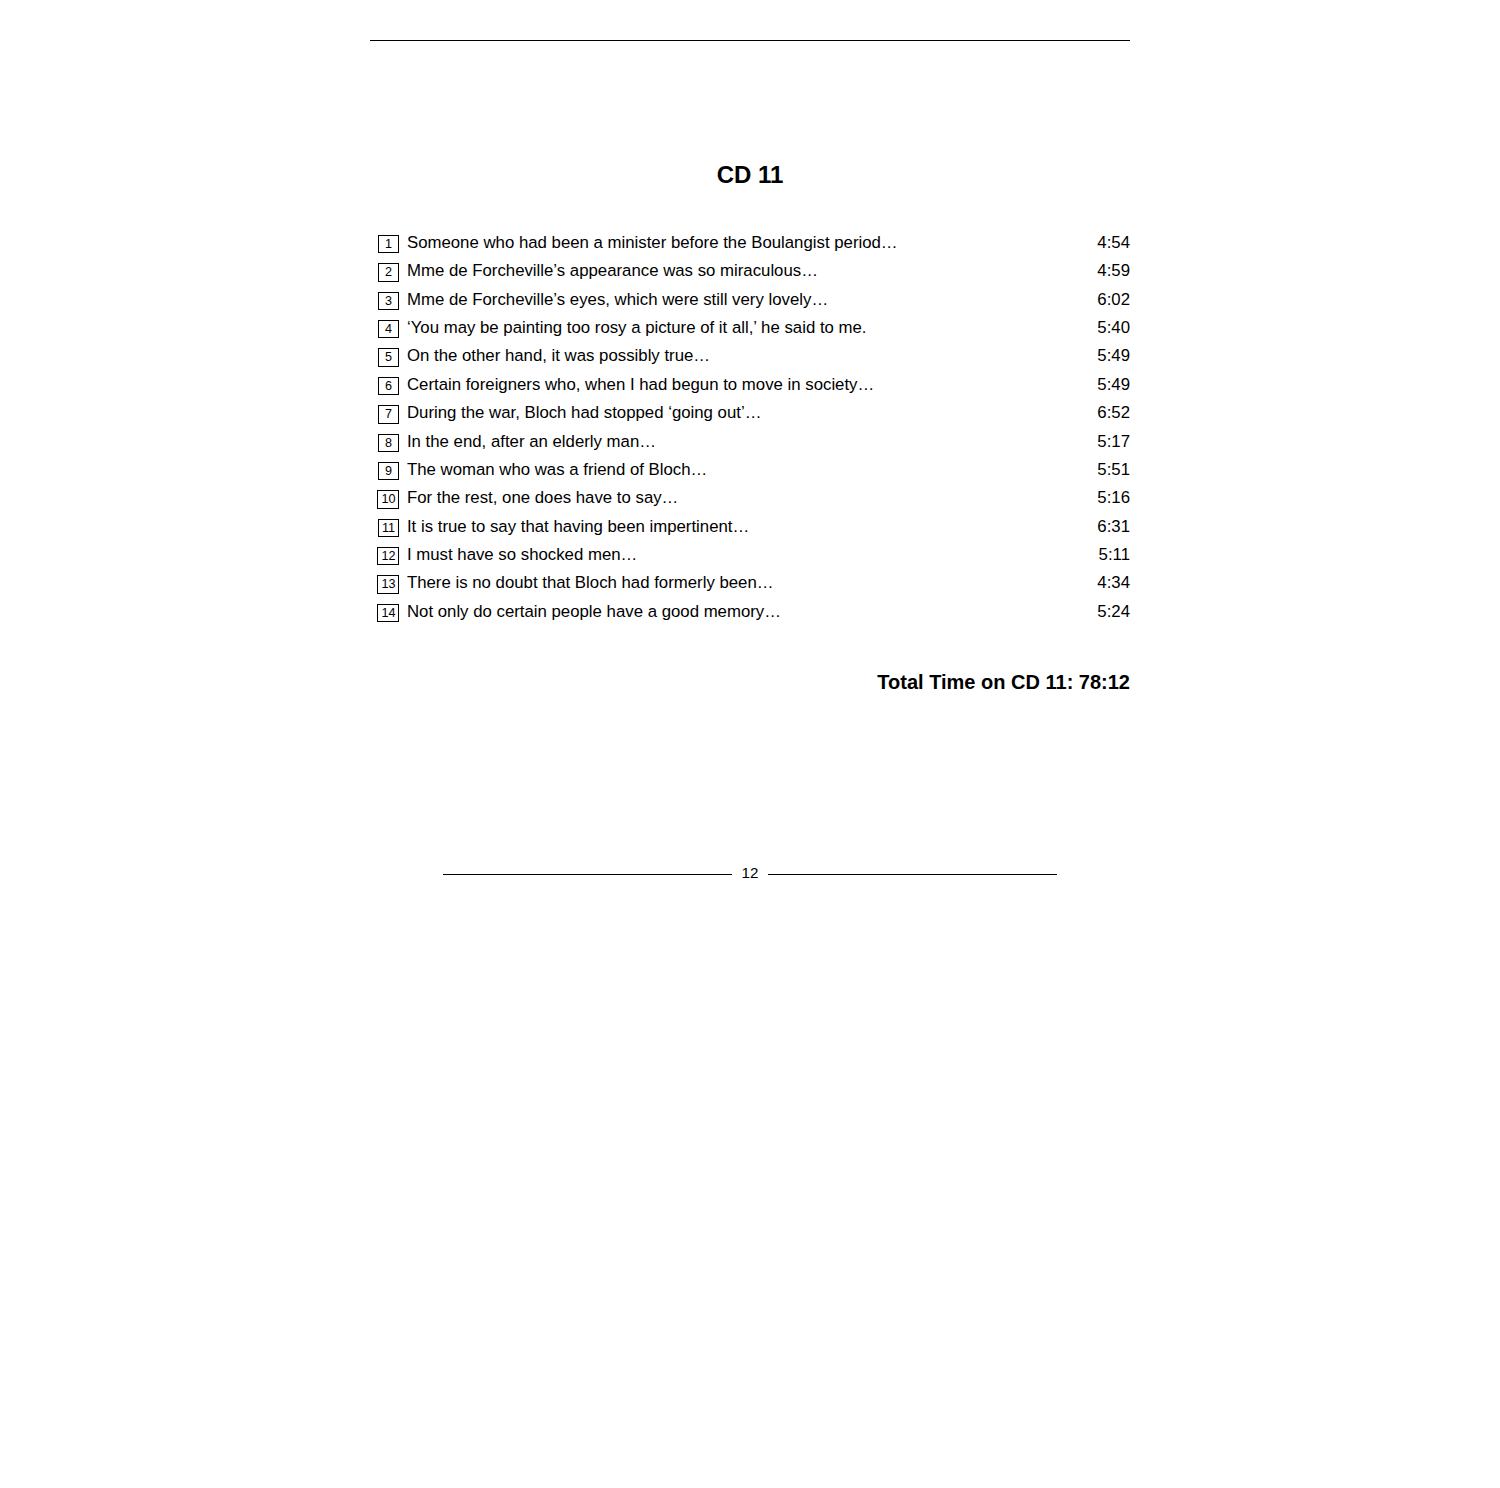CD 11
| 1 | Someone who had been a minister before the Boulangist period… | 4:54 |
| 2 | Mme de Forcheville’s appearance was so miraculous… | 4:59 |
| 3 | Mme de Forcheville’s eyes, which were still very lovely… | 6:02 |
| 4 | ‘You may be painting too rosy a picture of it all,’ he said to me. | 5:40 |
| 5 | On the other hand, it was possibly true… | 5:49 |
| 6 | Certain foreigners who, when I had begun to move in society… | 5:49 |
| 7 | During the war, Bloch had stopped ‘going out’… | 6:52 |
| 8 | In the end, after an elderly man… | 5:17 |
| 9 | The woman who was a friend of Bloch… | 5:51 |
| 10 | For the rest, one does have to say… | 5:16 |
| 11 | It is true to say that having been impertinent… | 6:31 |
| 12 | I must have so shocked men… | 5:11 |
| 13 | There is no doubt that Bloch had formerly been… | 4:34 |
| 14 | Not only do certain people have a good memory… | 5:24 |
Total Time on CD 11: 78:12
12